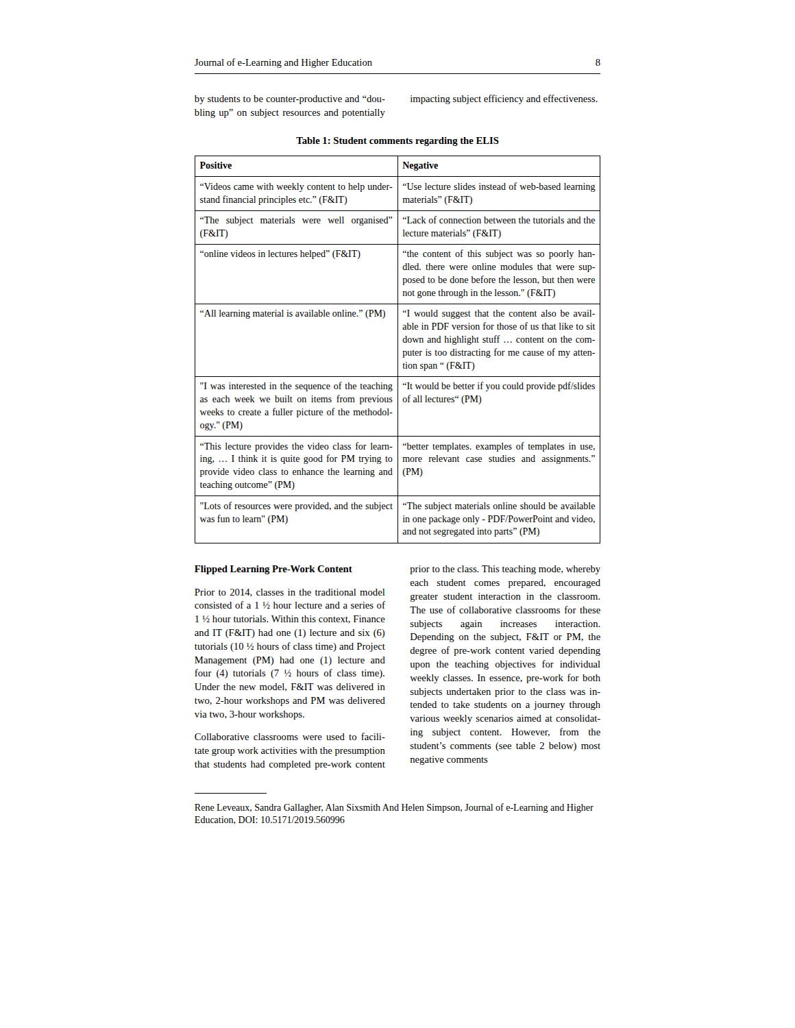Journal of e-Learning and Higher Education 8
by students to be counter-productive and “doubling up” on subject resources and potentially impacting subject efficiency and effectiveness.
Table 1: Student comments regarding the ELIS
| Positive | Negative |
| --- | --- |
| “Videos came with weekly content to help understand financial principles etc.” (F&IT) | “Use lecture slides instead of web-based learning materials” (F&IT) |
| “The subject materials were well organised” (F&IT) | “Lack of connection between the tutorials and the lecture materials” (F&IT) |
| “online videos in lectures helped” (F&IT) | “the content of this subject was so poorly handled. there were online modules that were supposed to be done before the lesson, but then were not gone through in the lesson." (F&IT) |
| “All learning material is available online.” (PM) | “I would suggest that the content also be available in PDF version for those of us that like to sit down and highlight stuff … content on the computer is too distracting for me cause of my attention span “ (F&IT) |
| "I was interested in the sequence of the teaching as each week we built on items from previous weeks to create a fuller picture of the methodology." (PM) | “It would be better if you could provide pdf/slides of all lectures“ (PM) |
| “This lecture provides the video class for learning, … I think it is quite good for PM trying to provide video class to enhance the learning and teaching outcome” (PM) | “better templates. examples of templates in use, more relevant case studies and assignments.” (PM) |
| "Lots of resources were provided, and the subject was fun to learn" (PM) | “The subject materials online should be available in one package only - PDF/PowerPoint and video, and not segregated into parts” (PM) |
Flipped Learning Pre-Work Content
Prior to 2014, classes in the traditional model consisted of a 1 ½ hour lecture and a series of 1 ½ hour tutorials. Within this context, Finance and IT (F&IT) had one (1) lecture and six (6) tutorials (10 ½ hours of class time) and Project Management (PM) had one (1) lecture and four (4) tutorials (7 ½ hours of class time). Under the new model, F&IT was delivered in two, 2-hour workshops and PM was delivered via two, 3-hour workshops.
Collaborative classrooms were used to facilitate group work activities with the presumption that students had completed pre-work content prior to the class. This teaching mode, whereby each student comes prepared, encouraged greater student interaction in the classroom. The use of collaborative classrooms for these subjects again increases interaction. Depending on the subject, F&IT or PM, the degree of pre-work content varied depending upon the teaching objectives for individual weekly classes. In essence, pre-work for both subjects undertaken prior to the class was intended to take students on a journey through various weekly scenarios aimed at consolidating subject content. However, from the student’s comments (see table 2 below) most negative comments
Rene Leveaux, Sandra Gallagher, Alan Sixsmith And Helen Simpson, Journal of e-Learning and Higher Education, DOI: 10.5171/2019.560996